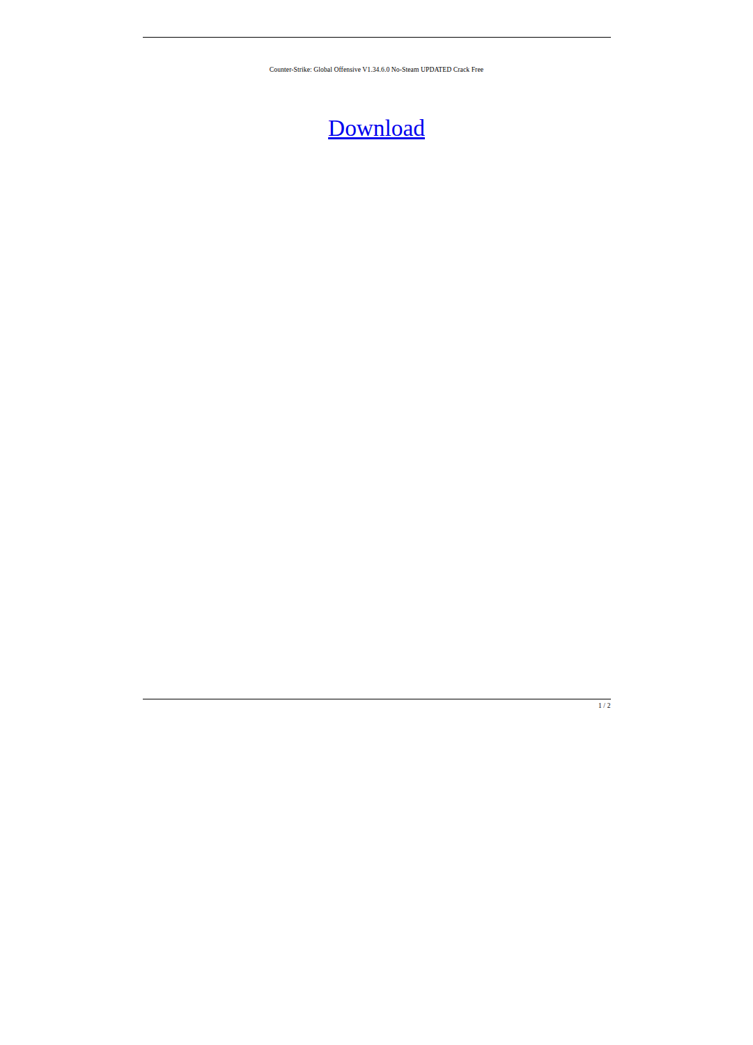Counter-Strike: Global Offensive V1.34.6.0 No-Steam UPDATED Crack Free
Download
1 / 2